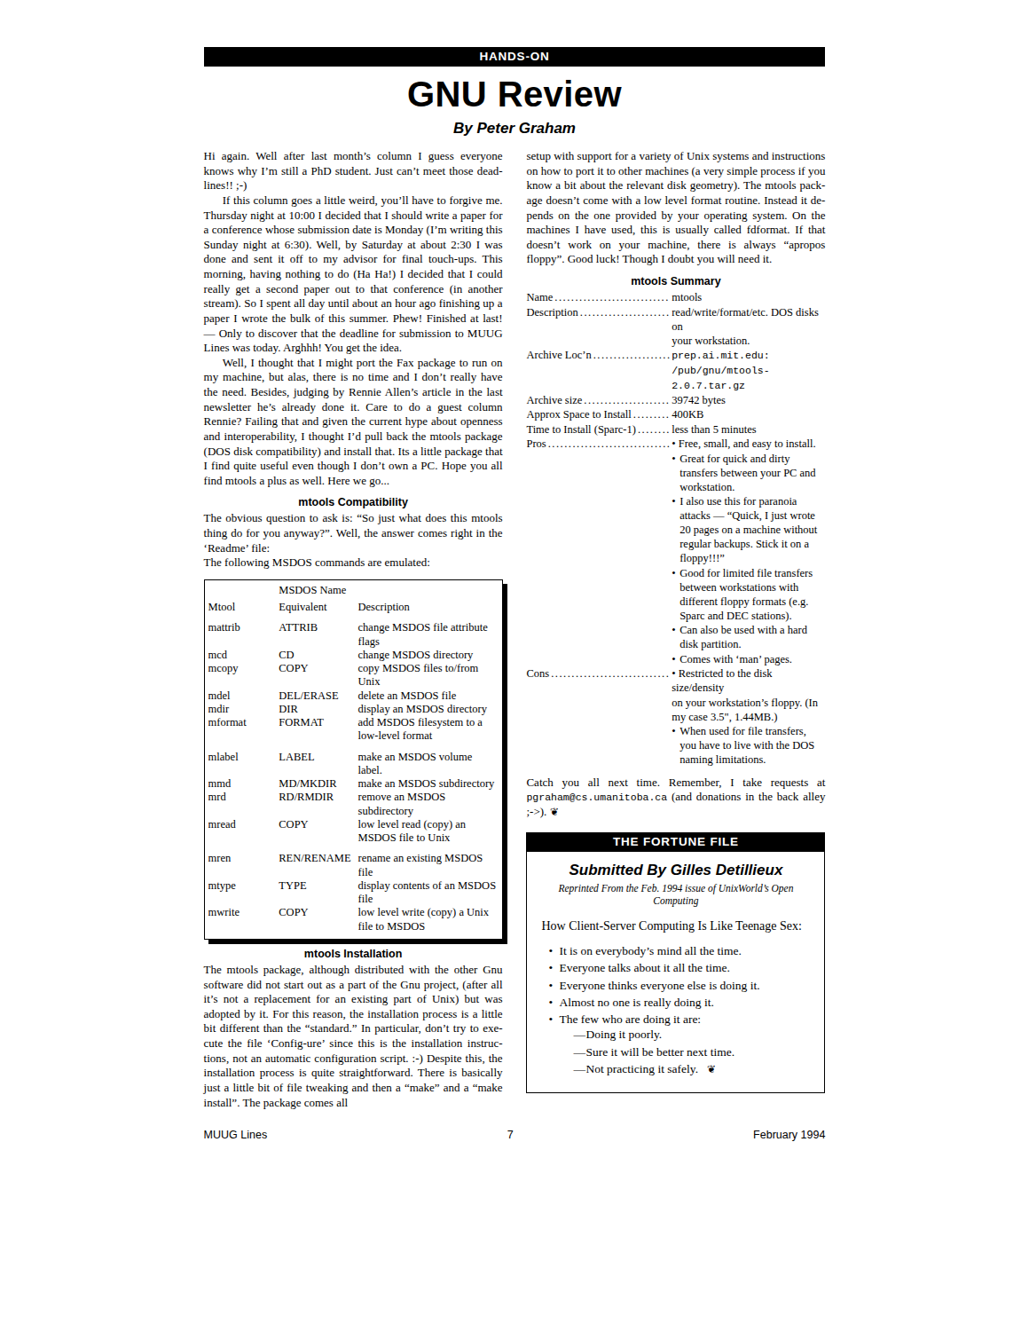HANDS-ON
GNU Review
By Peter Graham
Hi again. Well after last month’s column I guess everyone knows why I’m still a PhD student. Just can’t meet those deadlines!! ;-)
If this column goes a little weird, you’ll have to forgive me. Thursday night at 10:00 I decided that I should write a paper for a conference whose submission date is Monday (I’m writing this Sunday night at 6:30). Well, by Saturday at about 2:30 I was done and sent it off to my advisor for final touch-ups. This morning, having nothing to do (Ha Ha!) I decided that I could really get a second paper out to that conference (in another stream). So I spent all day until about an hour ago finishing up a paper I wrote the bulk of this summer. Phew! Finished at last! — Only to discover that the deadline for submission to MUUG Lines was today. Arghhh! You get the idea.
Well, I thought that I might port the Fax package to run on my machine, but alas, there is no time and I don’t really have the need. Besides, judging by Rennie Allen’s article in the last newsletter he’s already done it. Care to do a guest column Rennie? Failing that and given the current hype about openness and interoperability, I thought I’d pull back the mtools package (DOS disk compatibility) and install that. Its a little package that I find quite useful even though I don’t own a PC. Hope you all find mtools a plus as well. Here we go...
mtools Compatibility
The obvious question to ask is: “So just what does this mtools thing do for you anyway?”. Well, the answer comes right in the ‘Readme’ file:
The following MSDOS commands are emulated:
| | MSDOS Name | |
| --- | --- | --- |
| Mtool | Equivalent | Description |
| mattrib | ATTRIB | change MSDOS file attribute flags |
| mcd | CD | change MSDOS directory |
| mcopy | COPY | copy MSDOS files to/from Unix |
| mdel | DEL/ERASE | delete an MSDOS file |
| mdir | DIR | display an MSDOS directory |
| mformat | FORMAT | add MSDOS filesystem to a low-level format |
| mlabel | LABEL | make an MSDOS volume label. |
| mmd | MD/MKDIR | make an MSDOS subdirectory |
| mrd | RD/RMDIR | remove an MSDOS subdirectory |
| mread | COPY | low level read (copy) an MSDOS file to Unix |
| mren | REN/RENAME | rename an existing MSDOS file |
| mtype | TYPE | display contents of an MSDOS file |
| mwrite | COPY | low level write (copy) a Unix file to MSDOS |
mtools Installation
The mtools package, although distributed with the other Gnu software did not start out as a part of the Gnu project, (after all it’s not a replacement for an existing part of Unix) but was adopted by it. For this reason, the installation process is a little bit different than the “standard.” In particular, don’t try to execute the file ‘Config-ure’ since this is the installation instructions, not an automatic configuration script. :-) Despite this, the installation process is quite straightforward. There is basically just a little bit of file tweaking and then a “make” and a “make install”. The package comes all
setup with support for a variety of Unix systems and instructions on how to port it to other machines (a very simple process if you know a bit about the relevant disk geometry). The mtools package doesn’t come with a low level format routine. Instead it depends on the one provided by your operating system. On the machines I have used, this is usually called fdformat. If that doesn’t work on your machine, there is always “apropos floppy”. Good luck! Though I doubt you will need it.
mtools Summary
Name ....................................... mtools
Description ............................. read/write/format/etc. DOS disks on
your workstation.
Archive Loc’n ......................... prep.ai.mit.edu:
/pub/gnu/mtools-2.0.7.tar.gz
Archive size ............................ 39742 bytes
Approx Space to Install .......... 400KB
Time to Install (Sparc-1) ........ less than 5 minutes
Pros ......................................... • Free, small, and easy to install.
Great for quick and dirty transfers between your PC and workstation.
I also use this for paranoia attacks — “Quick, I just wrote 20 pages on a machine without regular backups. Stick it on a floppy!!!”
Good for limited file transfers between workstations with different floppy formats (e.g. Sparc and DEC stations).
Can also be used with a hard disk partition.
Comes with ‘man’ pages.
Cons ....................................... • Restricted to the disk size/density
on your workstation’s floppy. (In my case 3.5", 1.44MB.)
When used for file transfers, you have to live with the DOS naming limitations.
Catch you all next time. Remember, I take requests at pgraham@cs.umanitoba.ca (and donations in the back alley ;->). ❦
THE FORTUNE FILE
Submitted By Gilles Detillieux
Reprinted From the Feb. 1994 issue of UnixWorld’s Open Computing
How Client-Server Computing Is Like Teenage Sex:
It is on everybody’s mind all the time.
Everyone talks about it all the time.
Everyone thinks everyone else is doing it.
Almost no one is really doing it.
The few who are doing it are:
Doing it poorly.
Sure it will be better next time.
Not practicing it safely. ❦
MUUG Lines
7
February 1994